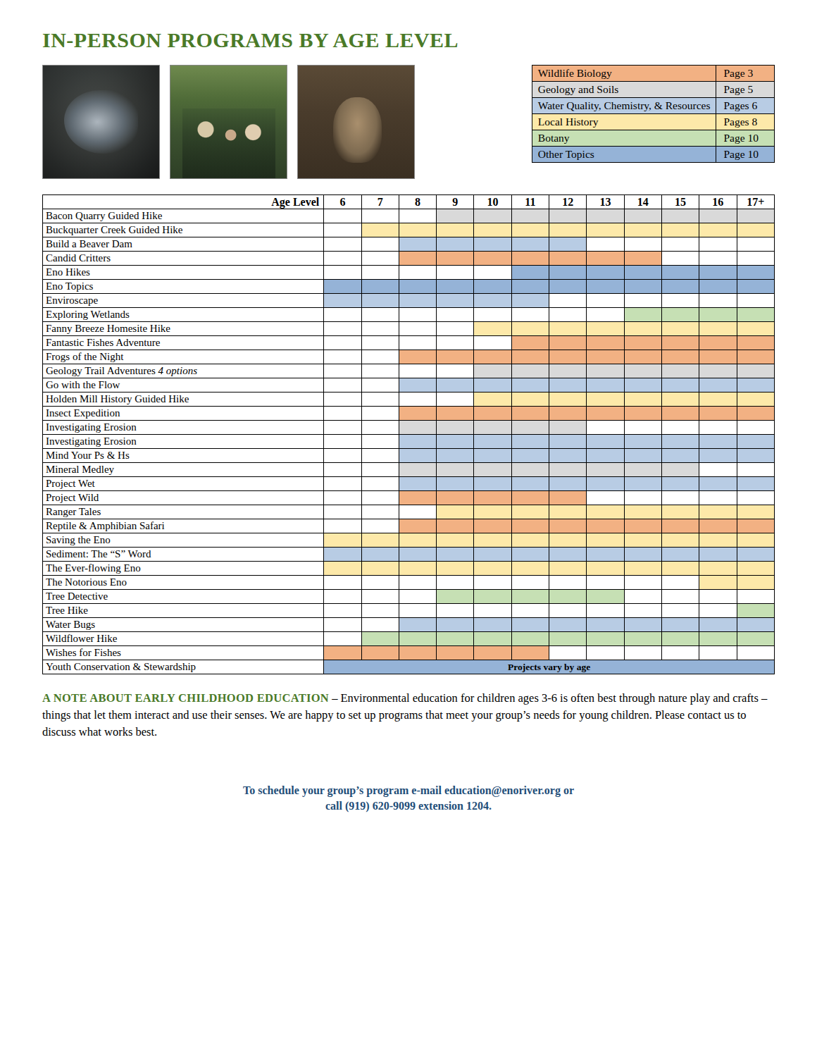IN-PERSON PROGRAMS BY AGE LEVEL
| Wildlife Biology | Page 3 |
| Geology and Soils | Page 5 |
| Water Quality, Chemistry, & Resources | Pages 6 |
| Local History | Pages 8 |
| Botany | Page 10 |
| Other Topics | Page 10 |
| Age Level | 6 | 7 | 8 | 9 | 10 | 11 | 12 | 13 | 14 | 15 | 16 | 17+ |
| --- | --- | --- | --- | --- | --- | --- | --- | --- | --- | --- | --- | --- |
| Bacon Quarry Guided Hike | | | | | | | | | | | | |
| Buckquarter Creek Guided Hike | | | | | | | | | | | | |
| Build a Beaver Dam | | | | | | | | | | | | |
| Candid Critters | | | | | | | | | | | | |
| Eno Hikes | | | | | | | | | | | | |
| Eno Topics | | | | | | | | | | | | |
| Enviroscape | | | | | | | | | | | | |
| Exploring Wetlands | | | | | | | | | | | | |
| Fanny Breeze Homesite Hike | | | | | | | | | | | | |
| Fantastic Fishes Adventure | | | | | | | | | | | | |
| Frogs of the Night | | | | | | | | | | | | |
| Geology Trail Adventures 4 options | | | | | | | | | | | | |
| Go with the Flow | | | | | | | | | | | | |
| Holden Mill History Guided Hike | | | | | | | | | | | | |
| Insect Expedition | | | | | | | | | | | | |
| Investigating Erosion | | | | | | | | | | | | |
| Investigating Erosion | | | | | | | | | | | | |
| Mind Your Ps & Hs | | | | | | | | | | | | |
| Mineral Medley | | | | | | | | | | | | |
| Project Wet | | | | | | | | | | | | |
| Project Wild | | | | | | | | | | | | |
| Ranger Tales | | | | | | | | | | | | |
| Reptile & Amphibian Safari | | | | | | | | | | | | |
| Saving the Eno | | | | | | | | | | | | |
| Sediment: The “S” Word | | | | | | | | | | | | |
| The Ever-flowing Eno | | | | | | | | | | | | |
| The Notorious Eno | | | | | | | | | | | | |
| Tree Detective | | | | | | | | | | | | |
| Tree Hike | | | | | | | | | | | | |
| Water Bugs | | | | | | | | | | | | |
| Wildflower Hike | | | | | | | | | | | | |
| Wishes for Fishes | | | | | | | | | | | | |
| Youth Conservation & Stewardship | Projects vary by age |
A NOTE ABOUT EARLY CHILDHOOD EDUCATION – Environmental education for children ages 3-6 is often best through nature play and crafts – things that let them interact and use their senses. We are happy to set up programs that meet your group’s needs for young children. Please contact us to discuss what works best.
To schedule your group’s program e-mail education@enoriver.org or
call (919) 620-9099 extension 1204.